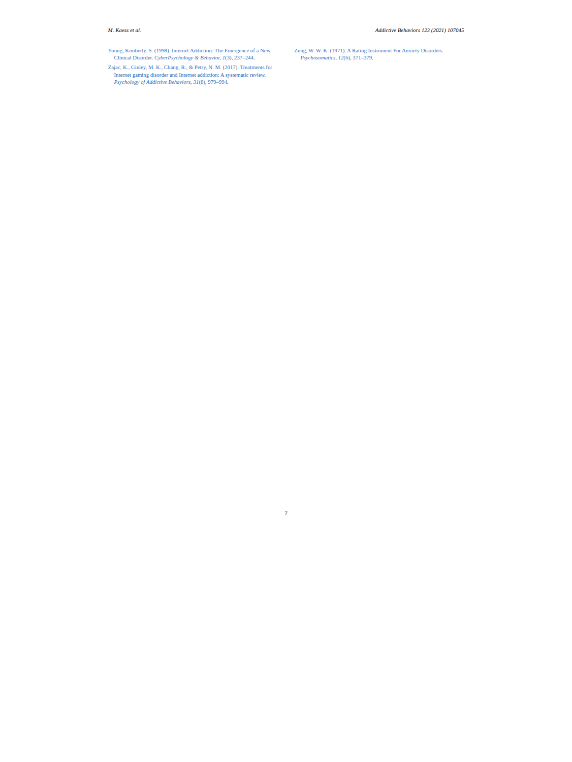M. Kaess et al. Addictive Behaviors 123 (2021) 107045
Young, Kimberly. S. (1998). Internet Addiction: The Emergence of a New Clinical Disorder. CyberPsychology & Behavior, 1(3), 237–244.
Zajac, K., Ginley, M. K., Chang, R., & Petry, N. M. (2017). Treatments for Internet gaming disorder and Internet addiction: A systematic review. Psychology of Addictive Behaviors, 31(8), 979–994.
Zung, W. W. K. (1971). A Rating Instrument For Anxiety Disorders. Psychosomatics, 12(6), 371–379.
7